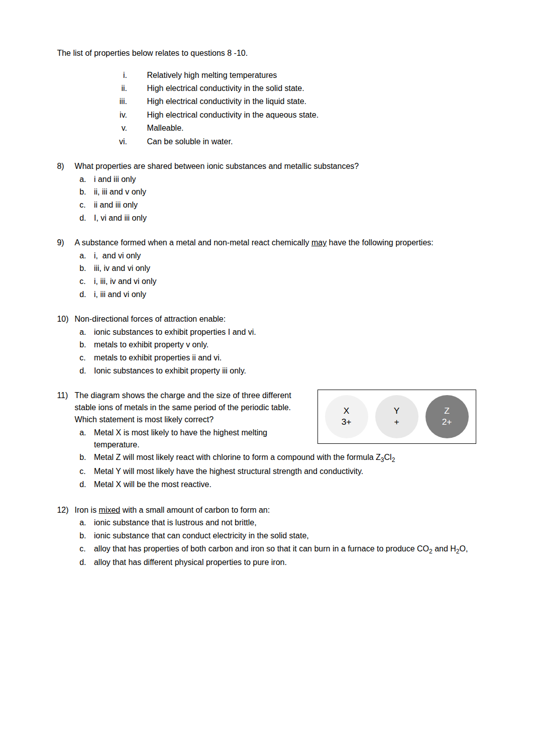The list of properties below relates to questions 8 -10.
Relatively high melting temperatures
High electrical conductivity in the solid state.
High electrical conductivity in the liquid state.
High electrical conductivity in the aqueous state.
Malleable.
Can be soluble in water.
What properties are shared between ionic substances and metallic substances?
i and iii only
ii, iii and v only
ii and iii only
I, vi and iii only
A substance formed when a metal and non-metal react chemically may have the following properties:
i, and vi only
iii, iv and vi only
i, iii, iv and vi only
i, iii and vi only
Non-directional forces of attraction enable:
ionic substances to exhibit properties I and vi.
metals to exhibit property v only.
metals to exhibit properties ii and vi.
Ionic substances to exhibit property iii only.
X 3+
Y+
Z 2+
The diagram shows the charge and the size of three different stable ions of metals in the same period of the periodic table. Which statement is most likely correct?
Metal X is most likely to have the highest melting temperature.
Metal Z will most likely react with chlorine to form a compound with the formula Z3Cl2
Metal Y will most likely have the highest structural strength and conductivity.
Metal X will be the most reactive.
Iron is mixed with a small amount of carbon to form an:
ionic substance that is lustrous and not brittle,
ionic substance that can conduct electricity in the solid state,
alloy that has properties of both carbon and iron so that it can burn in a furnace to produce CO2 and H2O,
alloy that has different physical properties to pure iron.